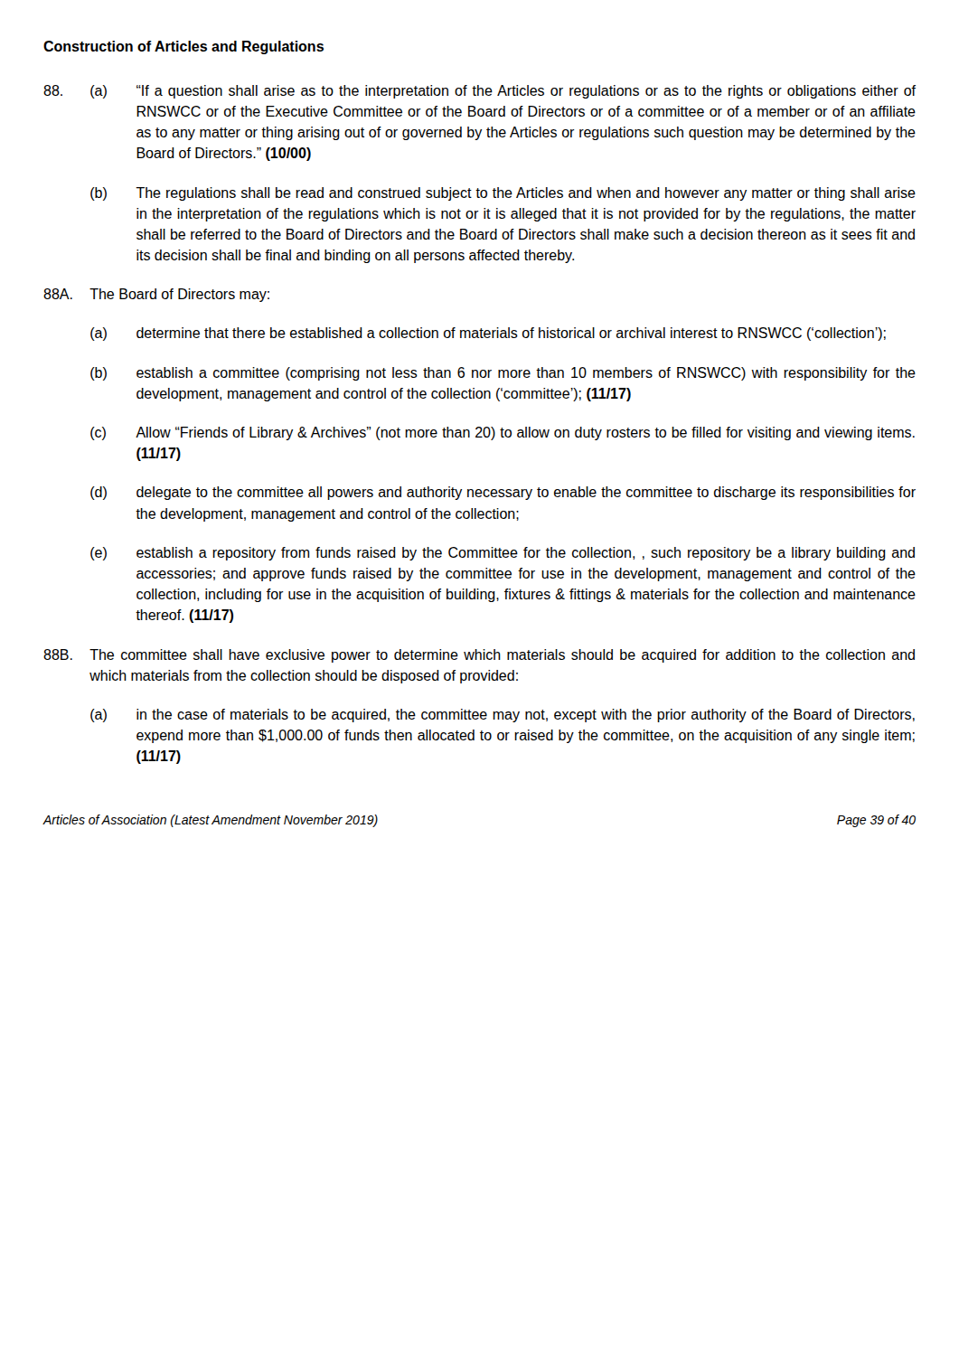Construction of Articles and Regulations
88.
(a)
“If a question shall arise as to the interpretation of the Articles or regulations or as to the rights or obligations either of RNSWCC or of the Executive Committee or of the Board of Directors or of a committee or of a member or of an affiliate as to any matter or thing arising out of or governed by the Articles or regulations such question may be determined by the Board of Directors.” (10/00)
(b)
The regulations shall be read and construed subject to the Articles and when and however any matter or thing shall arise in the interpretation of the regulations which is not or it is alleged that it is not provided for by the regulations, the matter shall be referred to the Board of Directors and the Board of Directors shall make such a decision thereon as it sees fit and its decision shall be final and binding on all persons affected thereby.
88A.
The Board of Directors may:
(a)
determine that there be established a collection of materials of historical or archival interest to RNSWCC (‘collection’);
(b)
establish a committee (comprising not less than 6 nor more than 10 members of RNSWCC) with responsibility for the development, management and control of the collection (‘committee’); (11/17)
(c)
Allow “Friends of Library & Archives” (not more than 20) to allow on duty rosters to be filled for visiting and viewing items. (11/17)
(d)
delegate to the committee all powers and authority necessary to enable the committee to discharge its responsibilities for the development, management and control of the collection;
(e)
establish a repository from funds raised by the Committee for the collection, , such repository be a library building and accessories; and approve funds raised by the committee for use in the development, management and control of the collection, including for use in the acquisition of building, fixtures & fittings & materials for the collection and maintenance thereof. (11/17)
88B.
The committee shall have exclusive power to determine which materials should be acquired for addition to the collection and which materials from the collection should be disposed of provided:
(a)
in the case of materials to be acquired, the committee may not, except with the prior authority of the Board of Directors, expend more than $1,000.00 of funds then allocated to or raised by the committee, on the acquisition of any single item; (11/17)
Articles of Association (Latest Amendment November 2019) Page 39 of 40